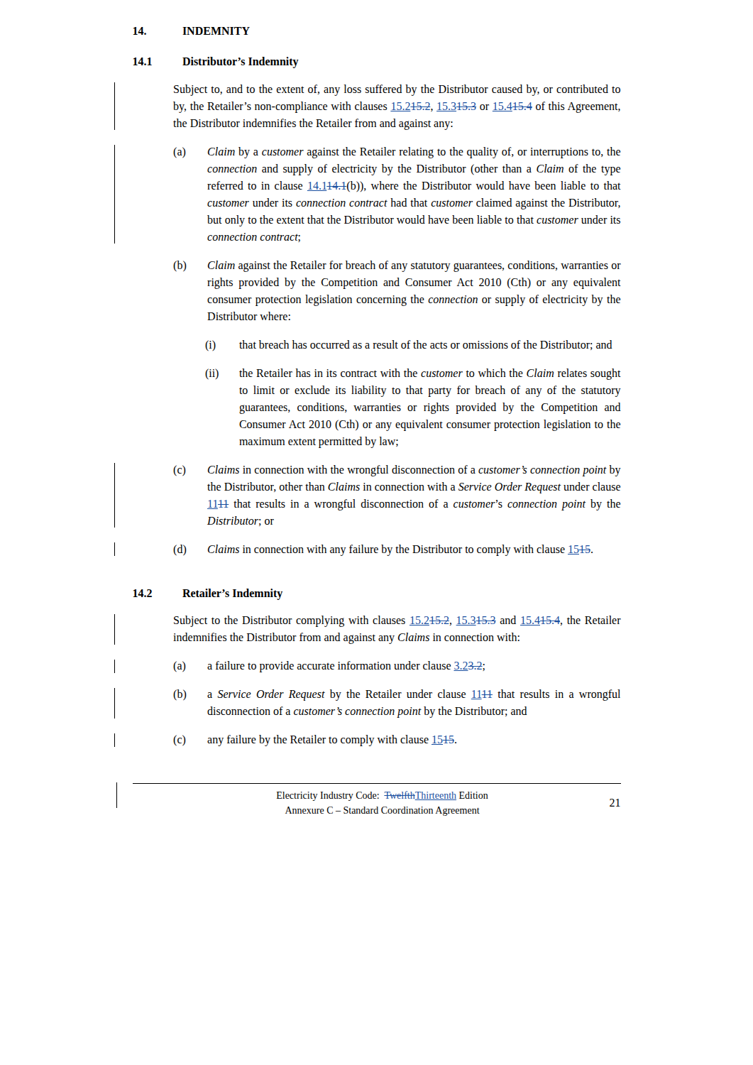14.
INDEMNITY
14.1
Distributor’s Indemnity
Subject to, and to the extent of, any loss suffered by the Distributor caused by, or contributed to by, the Retailer’s non-compliance with clauses 15.215.2, 15.315.3 or 15.415.4 of this Agreement, the Distributor indemnifies the Retailer from and against any:
(a)
Claim by a customer against the Retailer relating to the quality of, or interruptions to, the connection and supply of electricity by the Distributor (other than a Claim of the type referred to in clause 14.114.1(b)), where the Distributor would have been liable to that customer under its connection contract had that customer claimed against the Distributor, but only to the extent that the Distributor would have been liable to that customer under its connection contract;
(b)
Claim against the Retailer for breach of any statutory guarantees, conditions, warranties or rights provided by the Competition and Consumer Act 2010 (Cth) or any equivalent consumer protection legislation concerning the connection or supply of electricity by the Distributor where:
(i)
that breach has occurred as a result of the acts or omissions of the Distributor; and
(ii)
the Retailer has in its contract with the customer to which the Claim relates sought to limit or exclude its liability to that party for breach of any of the statutory guarantees, conditions, warranties or rights provided by the Competition and Consumer Act 2010 (Cth) or any equivalent consumer protection legislation to the maximum extent permitted by law;
(c)
Claims in connection with the wrongful disconnection of a customer’s connection point by the Distributor, other than Claims in connection with a Service Order Request under clause 1111 that results in a wrongful disconnection of a customer’s connection point by the Distributor; or
(d)
Claims in connection with any failure by the Distributor to comply with clause 1515.
14.2
Retailer’s Indemnity
Subject to the Distributor complying with clauses 15.215.2, 15.315.3 and 15.415.4, the Retailer indemnifies the Distributor from and against any Claims in connection with:
(a)
a failure to provide accurate information under clause 3.23.2;
(b)
a Service Order Request by the Retailer under clause 1111 that results in a wrongful disconnection of a customer’s connection point by the Distributor; and
(c)
any failure by the Retailer to comply with clause 1515.
Electricity Industry Code: TwelfthThirteenth Edition
Annexure C – Standard Coordination Agreement
21